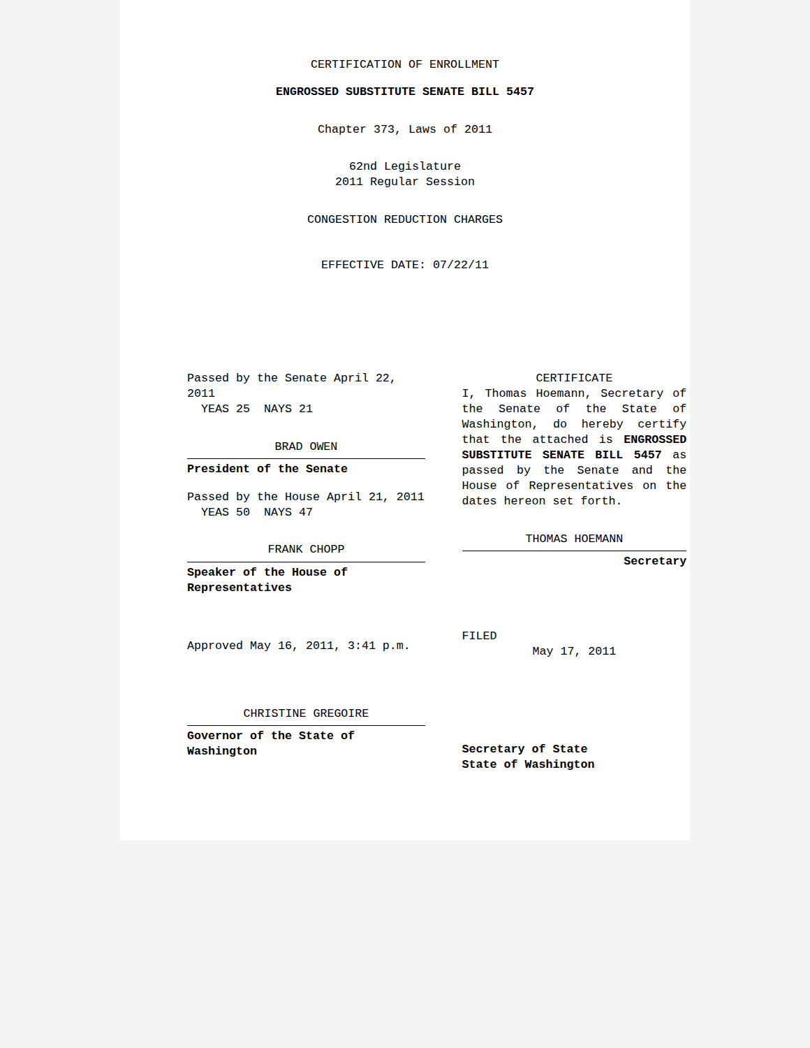CERTIFICATION OF ENROLLMENT
ENGROSSED SUBSTITUTE SENATE BILL 5457
Chapter 373, Laws of 2011
62nd Legislature
2011 Regular Session
CONGESTION REDUCTION CHARGES
EFFECTIVE DATE: 07/22/11
Passed by the Senate April 22, 2011
YEAS 25 NAYS 21
BRAD OWEN
President of the Senate
Passed by the House April 21, 2011
YEAS 50 NAYS 47
FRANK CHOPP
Speaker of the House of Representatives
Approved May 16, 2011, 3:41 p.m.
CHRISTINE GREGOIRE
Governor of the State of Washington
CERTIFICATE
I, Thomas Hoemann, Secretary of the Senate of the State of Washington, do hereby certify that the attached is ENGROSSED SUBSTITUTE SENATE BILL 5457 as passed by the Senate and the House of Representatives on the dates hereon set forth.
THOMAS HOEMANN
Secretary
FILED
May 17, 2011
Secretary of State
State of Washington